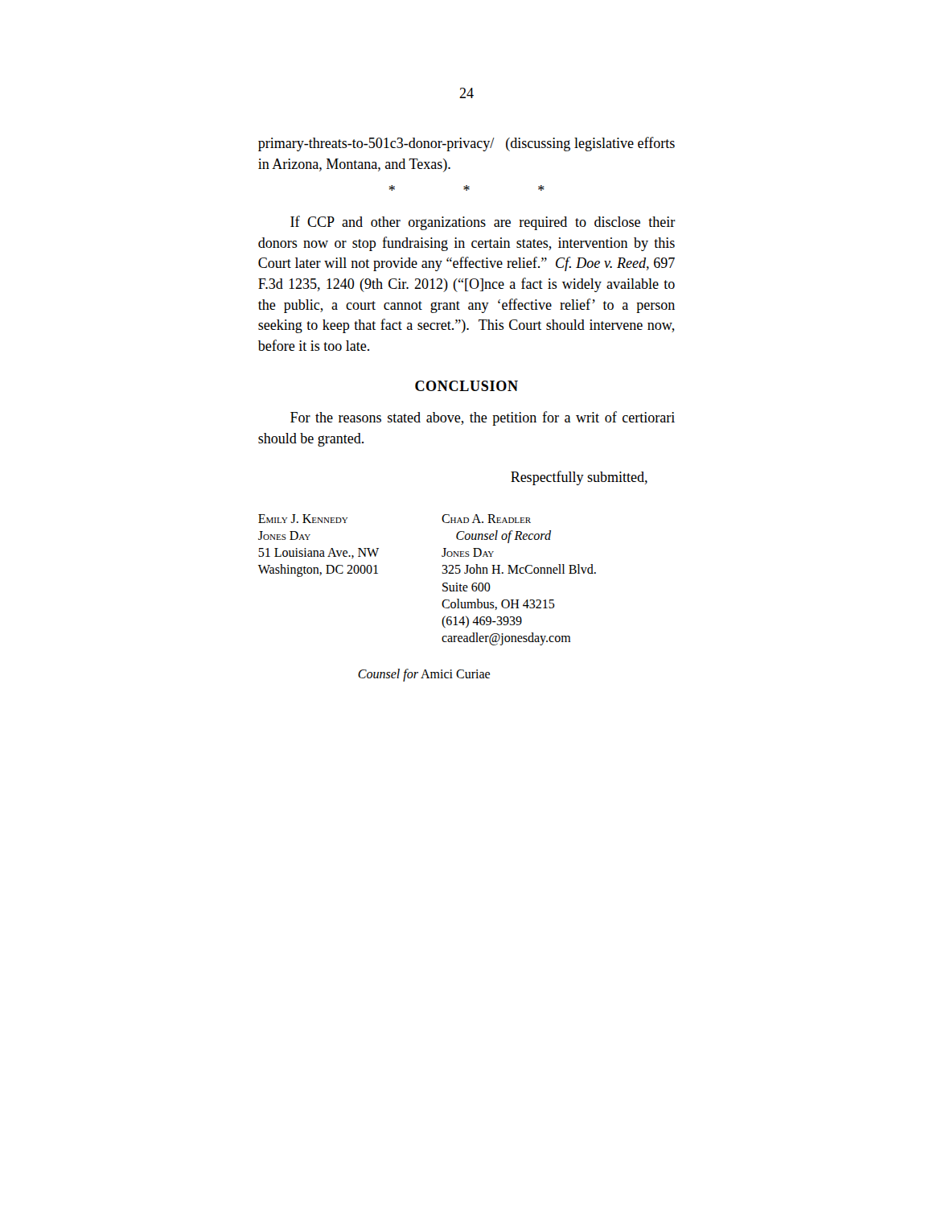24
primary-threats-to-501c3-donor-privacy/ (discussing legislative efforts in Arizona, Montana, and Texas).
* * *
If CCP and other organizations are required to disclose their donors now or stop fundraising in certain states, intervention by this Court later will not provide any “effective relief.” Cf. Doe v. Reed, 697 F.3d 1235, 1240 (9th Cir. 2012) (“[O]nce a fact is widely available to the public, a court cannot grant any ‘effective relief’ to a person seeking to keep that fact a secret.”). This Court should intervene now, before it is too late.
CONCLUSION
For the reasons stated above, the petition for a writ of certiorari should be granted.
Respectfully submitted,
| Emily J. Kennedy Jones Day 51 Louisiana Ave., NW Washington, DC 20001 | Chad A. Readler Counsel of Record Jones Day 325 John H. McConnell Blvd. Suite 600 Columbus, OH 43215 (614) 469-3939 careadler@jonesday.com |
Counsel for Amici Curiae